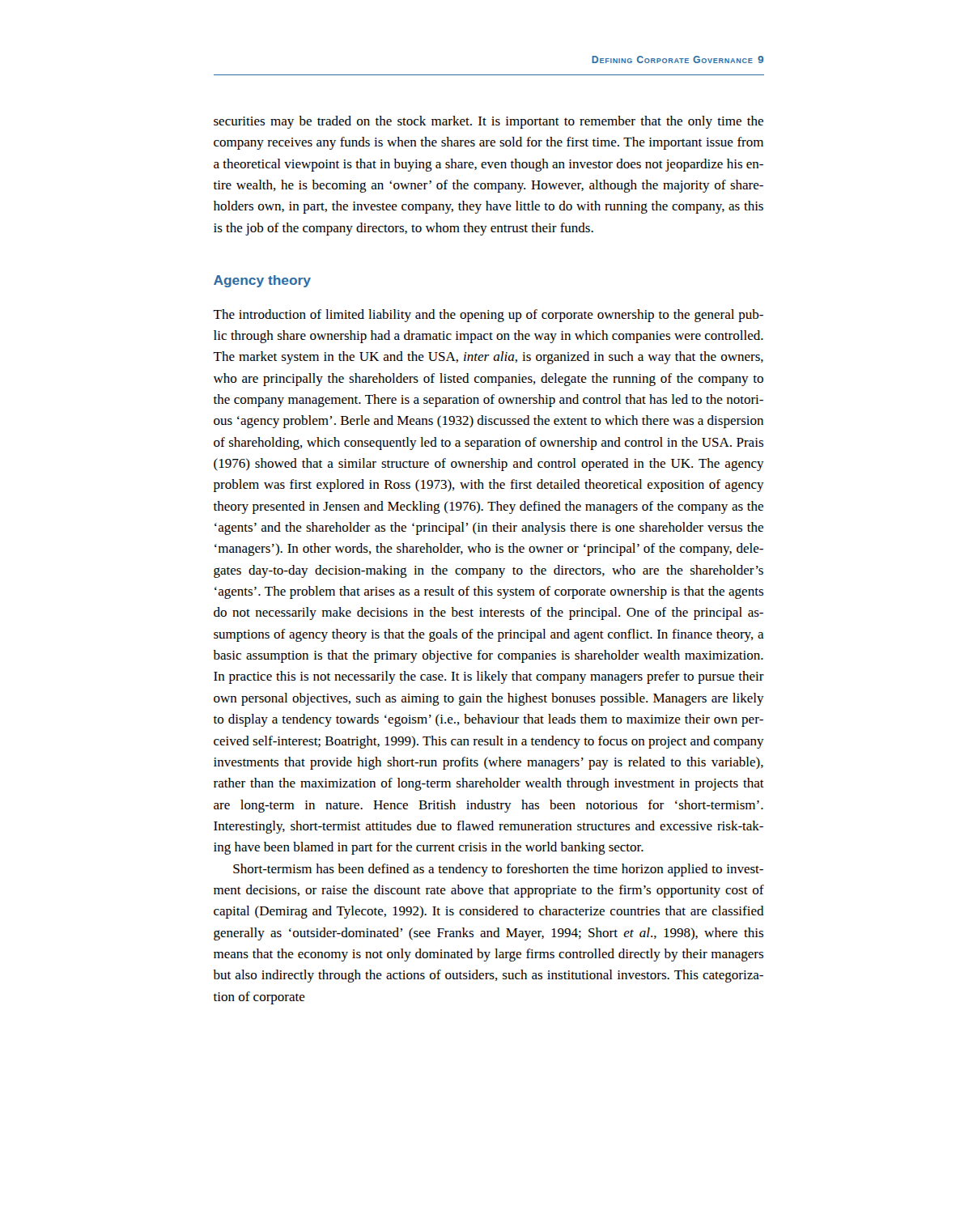Defining Corporate Governance 9
securities may be traded on the stock market. It is important to remember that the only time the company receives any funds is when the shares are sold for the first time. The important issue from a theoretical viewpoint is that in buying a share, even though an investor does not jeopardize his entire wealth, he is becoming an ‘owner’ of the company. However, although the majority of shareholders own, in part, the investee company, they have little to do with running the company, as this is the job of the company directors, to whom they entrust their funds.
Agency theory
The introduction of limited liability and the opening up of corporate ownership to the general public through share ownership had a dramatic impact on the way in which companies were controlled. The market system in the UK and the USA, inter alia, is organized in such a way that the owners, who are principally the shareholders of listed companies, delegate the running of the company to the company management. There is a separation of ownership and control that has led to the notorious ‘agency problem’. Berle and Means (1932) discussed the extent to which there was a dispersion of shareholding, which consequently led to a separation of ownership and control in the USA. Prais (1976) showed that a similar structure of ownership and control operated in the UK. The agency problem was first explored in Ross (1973), with the first detailed theoretical exposition of agency theory presented in Jensen and Meckling (1976). They defined the managers of the company as the ‘agents’ and the shareholder as the ‘principal’ (in their analysis there is one shareholder versus the ‘managers’). In other words, the shareholder, who is the owner or ‘principal’ of the company, delegates day-to-day decision-making in the company to the directors, who are the shareholder’s ‘agents’. The problem that arises as a result of this system of corporate ownership is that the agents do not necessarily make decisions in the best interests of the principal. One of the principal assumptions of agency theory is that the goals of the principal and agent conflict. In finance theory, a basic assumption is that the primary objective for companies is shareholder wealth maximization. In practice this is not necessarily the case. It is likely that company managers prefer to pursue their own personal objectives, such as aiming to gain the highest bonuses possible. Managers are likely to display a tendency towards ‘egoism’ (i.e., behaviour that leads them to maximize their own perceived self-interest; Boatright, 1999). This can result in a tendency to focus on project and company investments that provide high short-run profits (where managers’ pay is related to this variable), rather than the maximization of long-term shareholder wealth through investment in projects that are long-term in nature. Hence British industry has been notorious for ‘short-termism’. Interestingly, short-termist attitudes due to flawed remuneration structures and excessive risk-taking have been blamed in part for the current crisis in the world banking sector.
Short-termism has been defined as a tendency to foreshorten the time horizon applied to investment decisions, or raise the discount rate above that appropriate to the firm’s opportunity cost of capital (Demirag and Tylecote, 1992). It is considered to characterize countries that are classified generally as ‘outsider-dominated’ (see Franks and Mayer, 1994; Short et al., 1998), where this means that the economy is not only dominated by large firms controlled directly by their managers but also indirectly through the actions of outsiders, such as institutional investors. This categorization of corporate